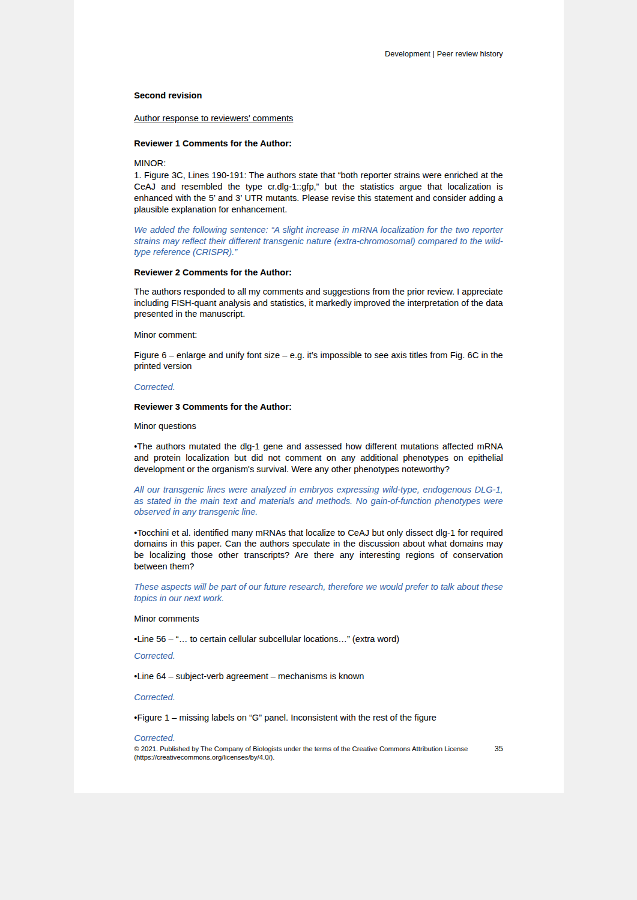Development | Peer review history
Second revision
Author response to reviewers' comments
Reviewer 1 Comments for the Author:
MINOR:
1. Figure 3C, Lines 190-191: The authors state that “both reporter strains were enriched at the CeAJ and resembled the type cr.dlg-1::gfp,” but the statistics argue that localization is enhanced with the 5’ and 3’ UTR mutants. Please revise this statement and consider adding a plausible explanation for enhancement.
We added the following sentence: “A slight increase in mRNA localization for the two reporter strains may reflect their different transgenic nature (extra-chromosomal) compared to the wild-type reference (CRISPR).”
Reviewer 2 Comments for the Author:
The authors responded to all my comments and suggestions from the prior review. I appreciate including FISH-quant analysis and statistics, it markedly improved the interpretation of the data presented in the manuscript.
Minor comment:
Figure 6 – enlarge and unify font size – e.g. it’s impossible to see axis titles from Fig. 6C in the printed version
Corrected.
Reviewer 3 Comments for the Author:
Minor questions
•The authors mutated the dlg-1 gene and assessed how different mutations affected mRNA and protein localization but did not comment on any additional phenotypes on epithelial development or the organism's survival. Were any other phenotypes noteworthy?
All our transgenic lines were analyzed in embryos expressing wild-type, endogenous DLG-1, as stated in the main text and materials and methods. No gain-of-function phenotypes were observed in any transgenic line.
•Tocchini et al. identified many mRNAs that localize to CeAJ but only dissect dlg-1 for required domains in this paper. Can the authors speculate in the discussion about what domains may be localizing those other transcripts? Are there any interesting regions of conservation between them?
These aspects will be part of our future research, therefore we would prefer to talk about these topics in our next work.
Minor comments
•Line 56 – “… to certain cellular subcellular locations…” (extra word)
Corrected.
•Line 64 – subject-verb agreement – mechanisms is known
Corrected.
•Figure 1 – missing labels on “G” panel. Inconsistent with the rest of the figure
Corrected.
35 © 2021. Published by The Company of Biologists under the terms of the Creative Commons Attribution License
(https://creativecommons.org/licenses/by/4.0/).